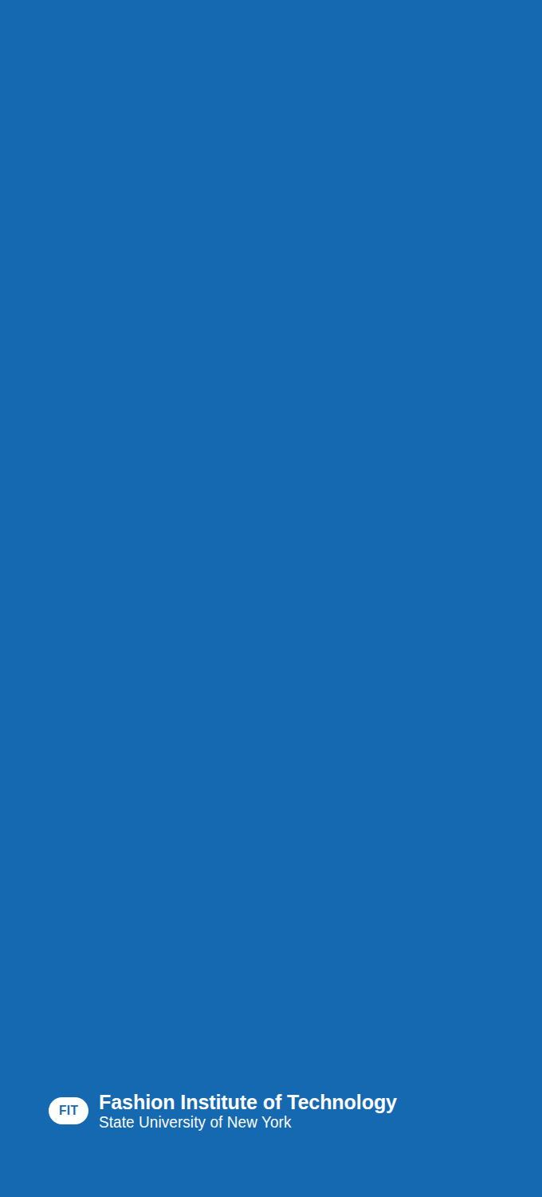FIT
Fashion Institute of Technology State University of New York